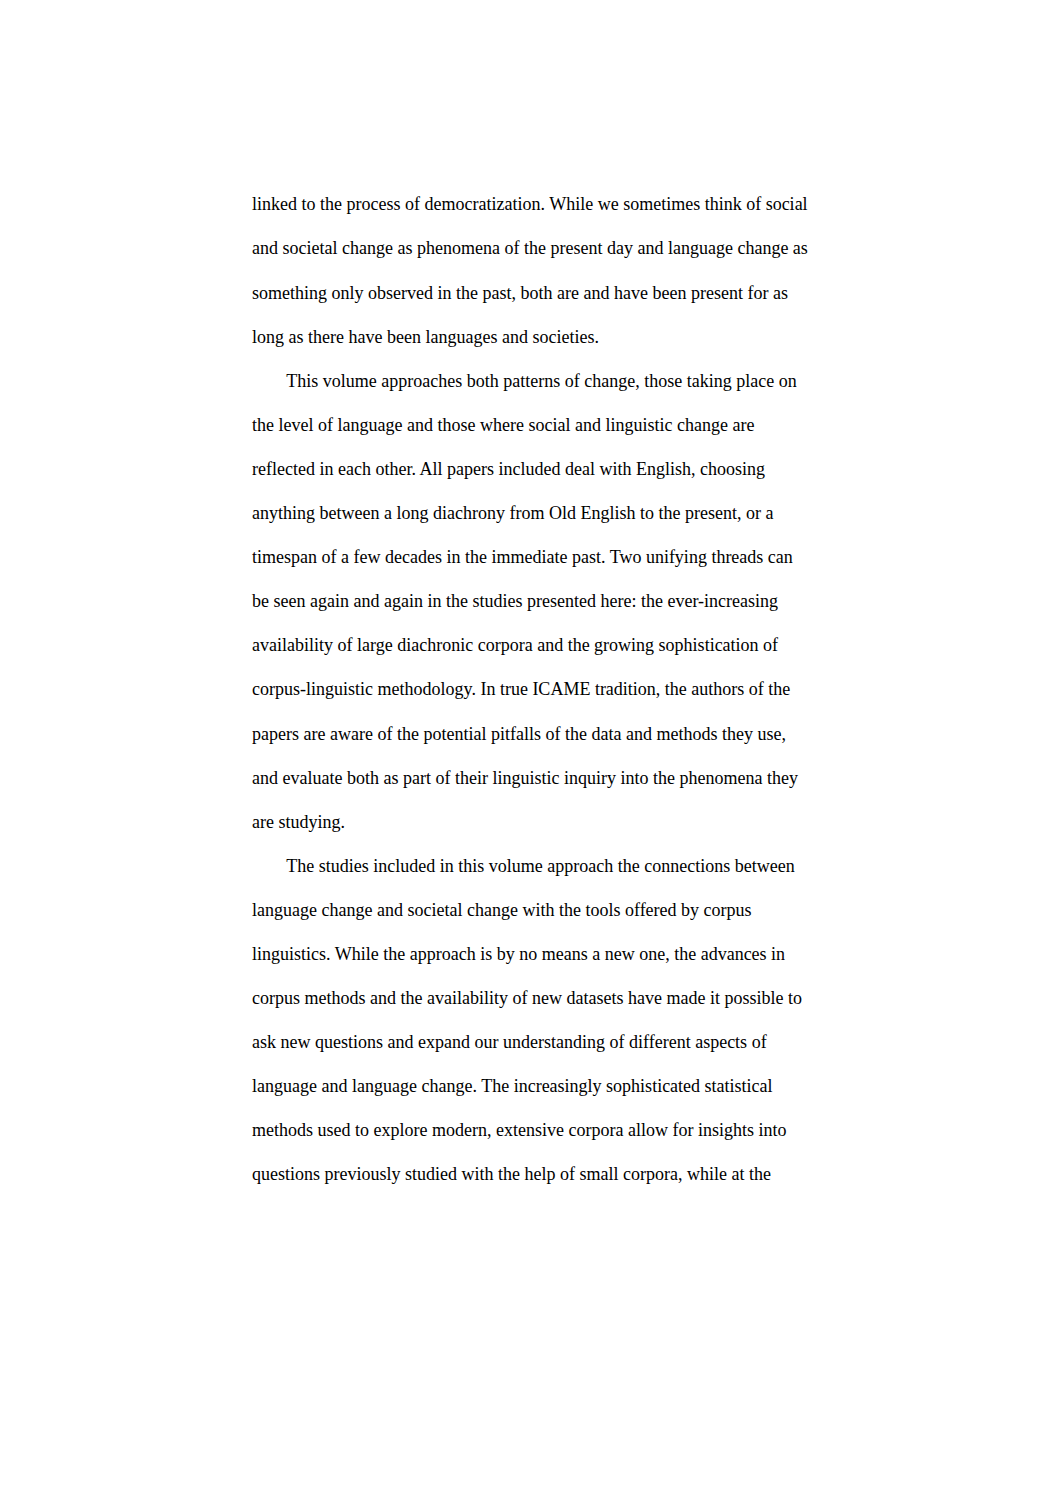linked to the process of democratization. While we sometimes think of social and societal change as phenomena of the present day and language change as something only observed in the past, both are and have been present for as long as there have been languages and societies.
This volume approaches both patterns of change, those taking place on the level of language and those where social and linguistic change are reflected in each other. All papers included deal with English, choosing anything between a long diachrony from Old English to the present, or a timespan of a few decades in the immediate past. Two unifying threads can be seen again and again in the studies presented here: the ever-increasing availability of large diachronic corpora and the growing sophistication of corpus-linguistic methodology. In true ICAME tradition, the authors of the papers are aware of the potential pitfalls of the data and methods they use, and evaluate both as part of their linguistic inquiry into the phenomena they are studying.
The studies included in this volume approach the connections between language change and societal change with the tools offered by corpus linguistics. While the approach is by no means a new one, the advances in corpus methods and the availability of new datasets have made it possible to ask new questions and expand our understanding of different aspects of language and language change. The increasingly sophisticated statistical methods used to explore modern, extensive corpora allow for insights into questions previously studied with the help of small corpora, while at the